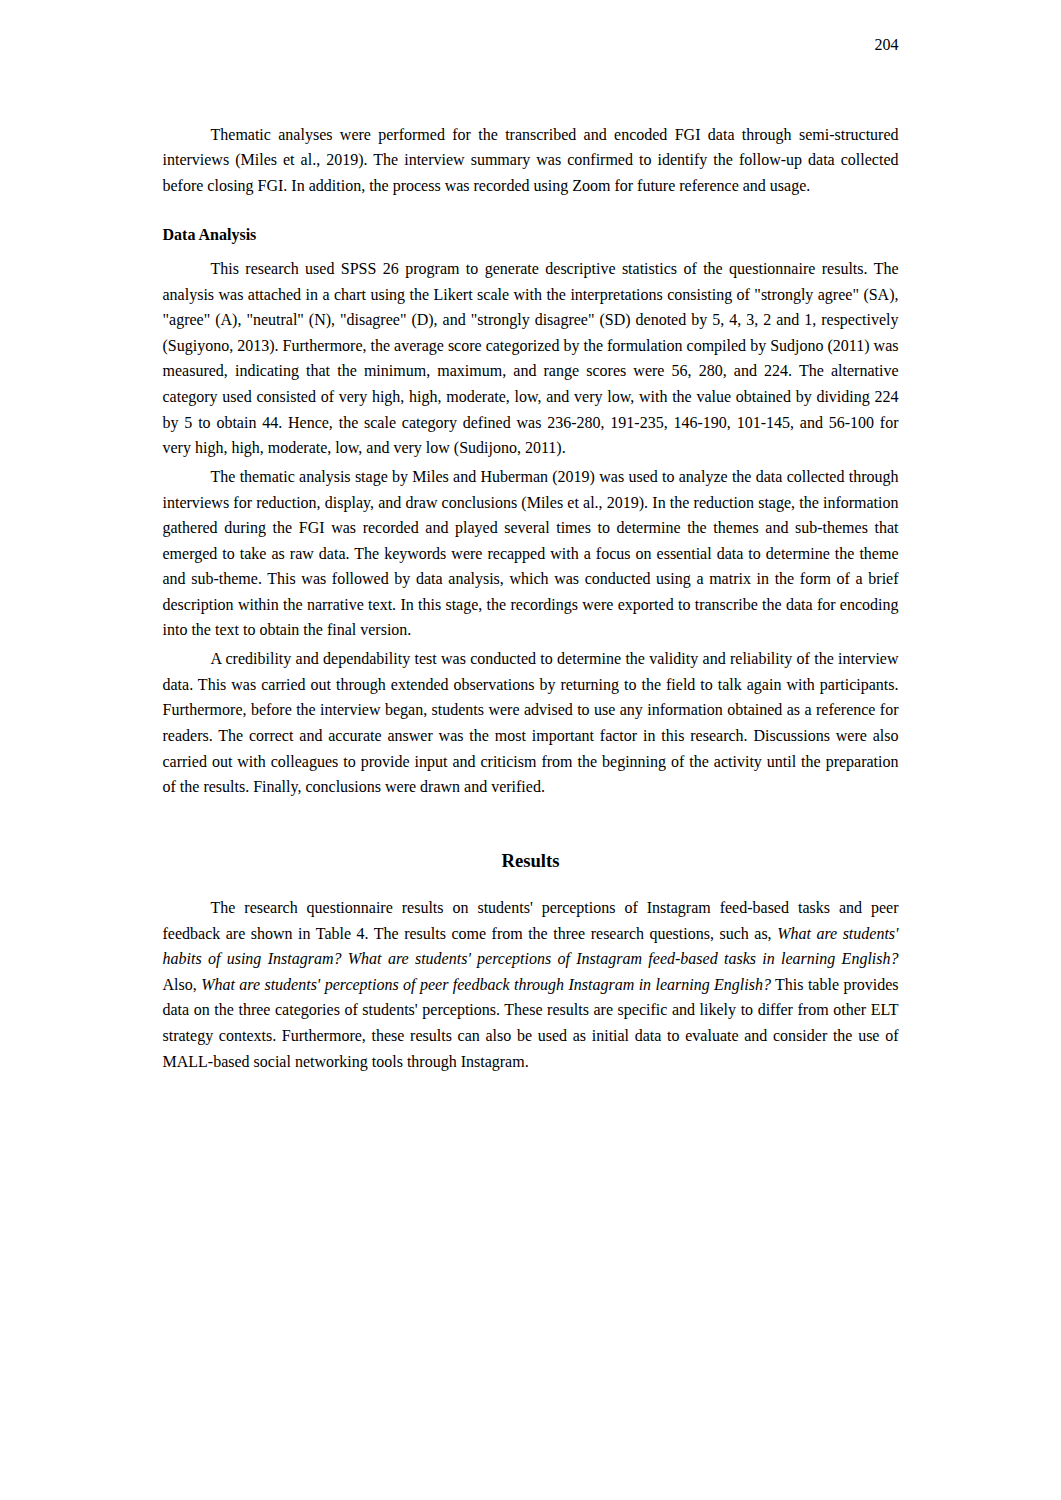204
Thematic analyses were performed for the transcribed and encoded FGI data through semi-structured interviews (Miles et al., 2019). The interview summary was confirmed to identify the follow-up data collected before closing FGI. In addition, the process was recorded using Zoom for future reference and usage.
Data Analysis
This research used SPSS 26 program to generate descriptive statistics of the questionnaire results. The analysis was attached in a chart using the Likert scale with the interpretations consisting of "strongly agree" (SA), "agree" (A), "neutral" (N), "disagree" (D), and "strongly disagree" (SD) denoted by 5, 4, 3, 2 and 1, respectively (Sugiyono, 2013). Furthermore, the average score categorized by the formulation compiled by Sudjono (2011) was measured, indicating that the minimum, maximum, and range scores were 56, 280, and 224. The alternative category used consisted of very high, high, moderate, low, and very low, with the value obtained by dividing 224 by 5 to obtain 44. Hence, the scale category defined was 236-280, 191-235, 146-190, 101-145, and 56-100 for very high, high, moderate, low, and very low (Sudijono, 2011).
The thematic analysis stage by Miles and Huberman (2019) was used to analyze the data collected through interviews for reduction, display, and draw conclusions (Miles et al., 2019). In the reduction stage, the information gathered during the FGI was recorded and played several times to determine the themes and sub-themes that emerged to take as raw data. The keywords were recapped with a focus on essential data to determine the theme and sub-theme. This was followed by data analysis, which was conducted using a matrix in the form of a brief description within the narrative text. In this stage, the recordings were exported to transcribe the data for encoding into the text to obtain the final version.
A credibility and dependability test was conducted to determine the validity and reliability of the interview data. This was carried out through extended observations by returning to the field to talk again with participants. Furthermore, before the interview began, students were advised to use any information obtained as a reference for readers. The correct and accurate answer was the most important factor in this research. Discussions were also carried out with colleagues to provide input and criticism from the beginning of the activity until the preparation of the results. Finally, conclusions were drawn and verified.
Results
The research questionnaire results on students' perceptions of Instagram feed-based tasks and peer feedback are shown in Table 4. The results come from the three research questions, such as, What are students' habits of using Instagram? What are students' perceptions of Instagram feed-based tasks in learning English? Also, What are students' perceptions of peer feedback through Instagram in learning English? This table provides data on the three categories of students' perceptions. These results are specific and likely to differ from other ELT strategy contexts. Furthermore, these results can also be used as initial data to evaluate and consider the use of MALL-based social networking tools through Instagram.